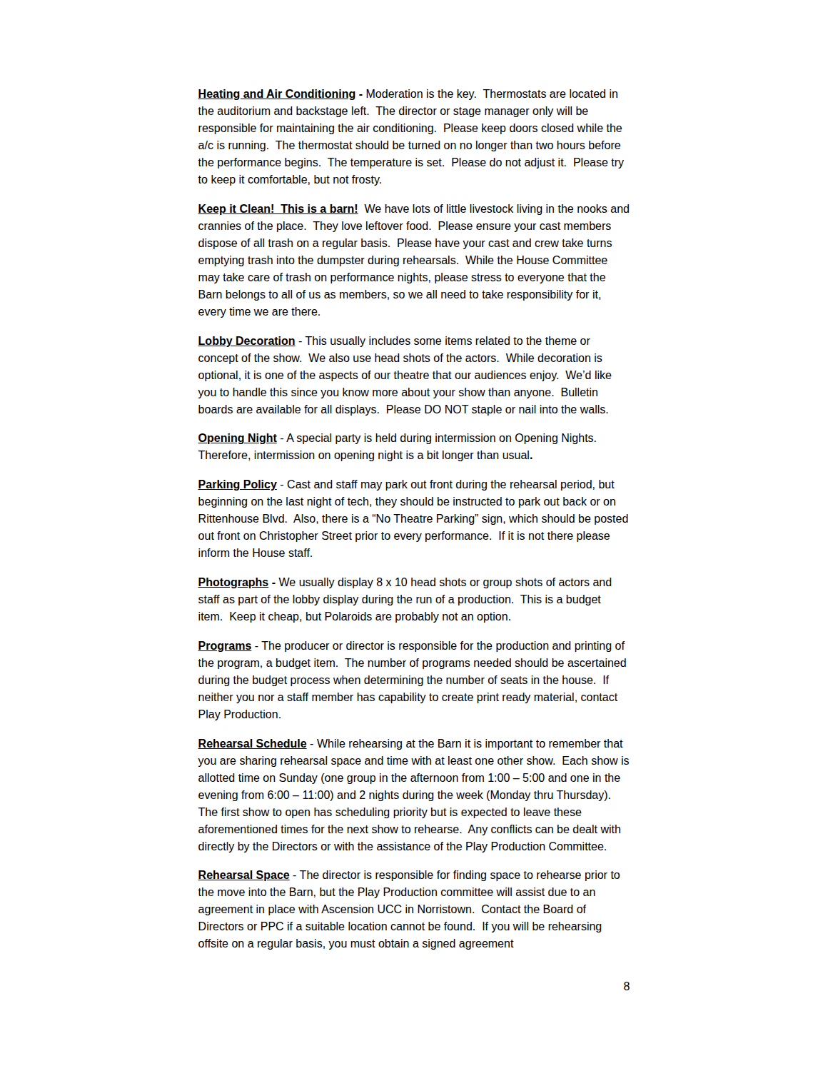Heating and Air Conditioning - Moderation is the key. Thermostats are located in the auditorium and backstage left. The director or stage manager only will be responsible for maintaining the air conditioning. Please keep doors closed while the a/c is running. The thermostat should be turned on no longer than two hours before the performance begins. The temperature is set. Please do not adjust it. Please try to keep it comfortable, but not frosty.
Keep it Clean! This is a barn! We have lots of little livestock living in the nooks and crannies of the place. They love leftover food. Please ensure your cast members dispose of all trash on a regular basis. Please have your cast and crew take turns emptying trash into the dumpster during rehearsals. While the House Committee may take care of trash on performance nights, please stress to everyone that the Barn belongs to all of us as members, so we all need to take responsibility for it, every time we are there.
Lobby Decoration - This usually includes some items related to the theme or concept of the show. We also use head shots of the actors. While decoration is optional, it is one of the aspects of our theatre that our audiences enjoy. We’d like you to handle this since you know more about your show than anyone. Bulletin boards are available for all displays. Please DO NOT staple or nail into the walls.
Opening Night - A special party is held during intermission on Opening Nights. Therefore, intermission on opening night is a bit longer than usual.
Parking Policy - Cast and staff may park out front during the rehearsal period, but beginning on the last night of tech, they should be instructed to park out back or on Rittenhouse Blvd. Also, there is a “No Theatre Parking” sign, which should be posted out front on Christopher Street prior to every performance. If it is not there please inform the House staff.
Photographs - We usually display 8 x 10 head shots or group shots of actors and staff as part of the lobby display during the run of a production. This is a budget item. Keep it cheap, but Polaroids are probably not an option.
Programs - The producer or director is responsible for the production and printing of the program, a budget item. The number of programs needed should be ascertained during the budget process when determining the number of seats in the house. If neither you nor a staff member has capability to create print ready material, contact Play Production.
Rehearsal Schedule - While rehearsing at the Barn it is important to remember that you are sharing rehearsal space and time with at least one other show. Each show is allotted time on Sunday (one group in the afternoon from 1:00 – 5:00 and one in the evening from 6:00 – 11:00) and 2 nights during the week (Monday thru Thursday). The first show to open has scheduling priority but is expected to leave these aforementioned times for the next show to rehearse. Any conflicts can be dealt with directly by the Directors or with the assistance of the Play Production Committee.
Rehearsal Space - The director is responsible for finding space to rehearse prior to the move into the Barn, but the Play Production committee will assist due to an agreement in place with Ascension UCC in Norristown. Contact the Board of Directors or PPC if a suitable location cannot be found. If you will be rehearsing offsite on a regular basis, you must obtain a signed agreement
8